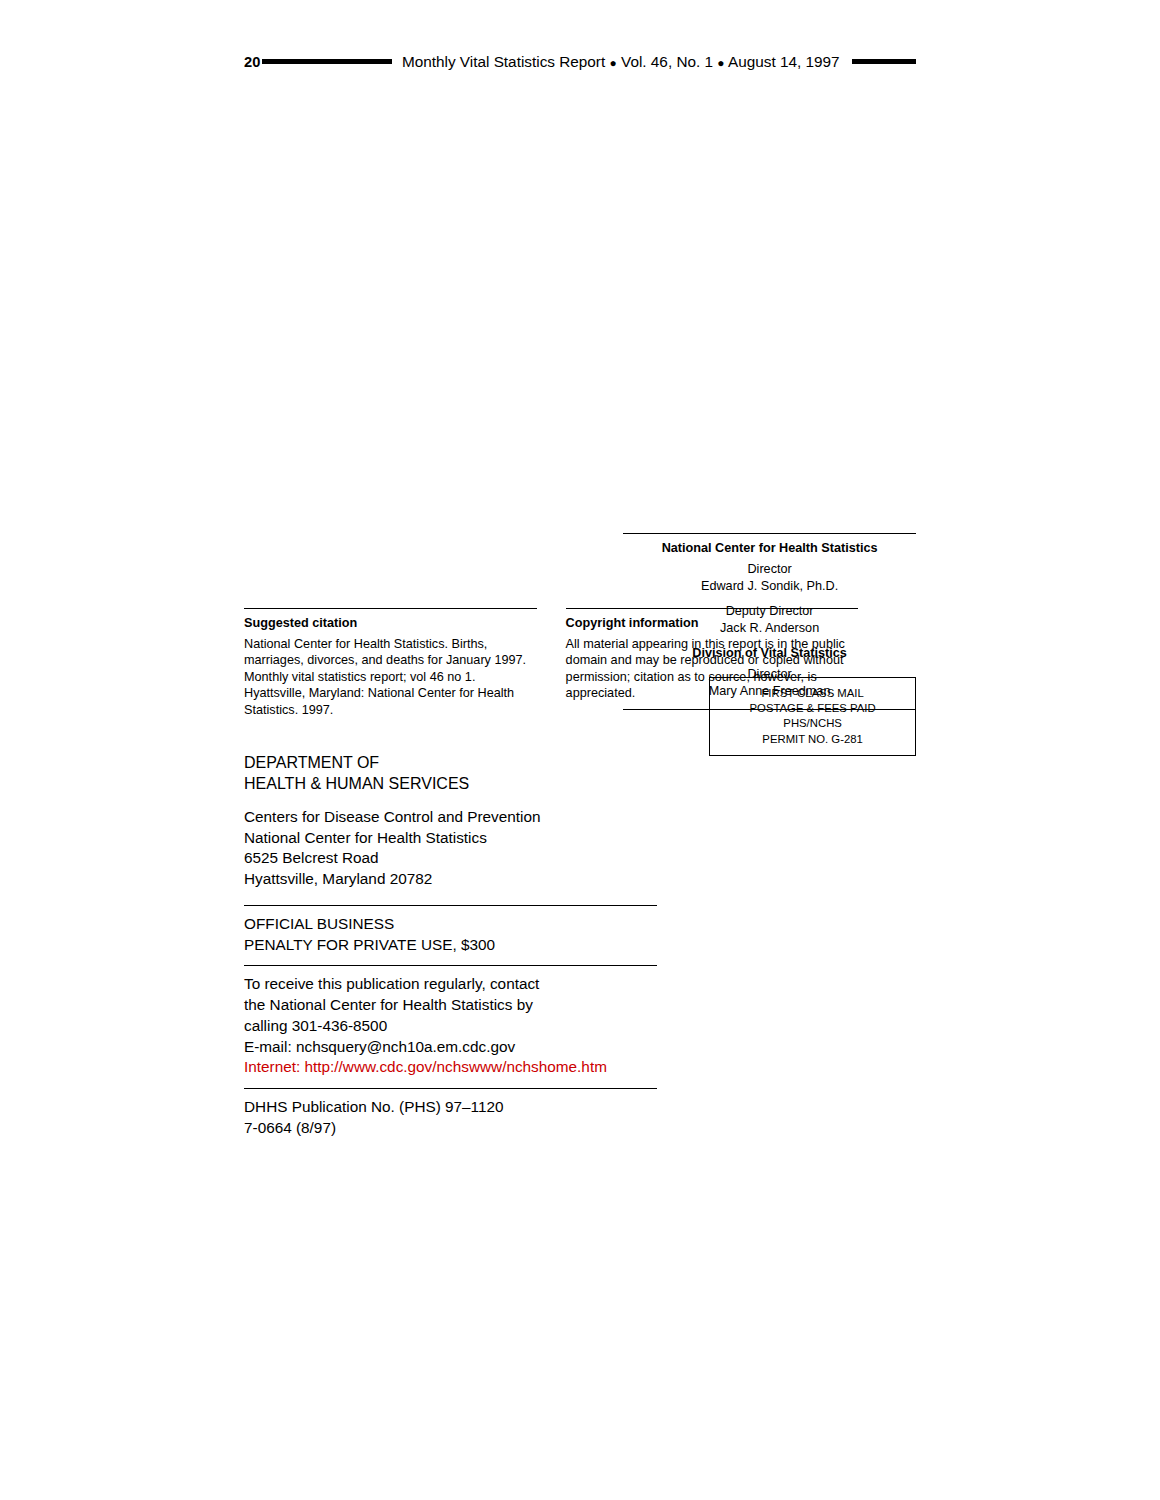20 Monthly Vital Statistics Report ● Vol. 46, No. 1 ● August 14, 1997
National Center for Health Statistics
Director
Edward J. Sondik, Ph.D.
Deputy Director
Jack R. Anderson
Division of Vital Statistics
Director
Mary Anne Freedman
Suggested citation
National Center for Health Statistics. Births, marriages, divorces, and deaths for January 1997. Monthly vital statistics report; vol 46 no 1. Hyattsville, Maryland: National Center for Health Statistics. 1997.
Copyright information
All material appearing in this report is in the public domain and may be reproduced or copied without permission; citation as to source, however, is appreciated.
DEPARTMENT OF
HEALTH & HUMAN SERVICES
Centers for Disease Control and Prevention
National Center for Health Statistics
6525 Belcrest Road
Hyattsville, Maryland 20782
OFFICIAL BUSINESS
PENALTY FOR PRIVATE USE, $300
To receive this publication regularly, contact
the National Center for Health Statistics by
calling 301-436-8500
E-mail: nchsquery@nch10a.em.cdc.gov
Internet: http://www.cdc.gov/nchswww/nchshome.htm
DHHS Publication No. (PHS) 97–1120
7-0664 (8/97)
FIRST CLASS MAIL
POSTAGE & FEES PAID
PHS/NCHS
PERMIT NO. G-281